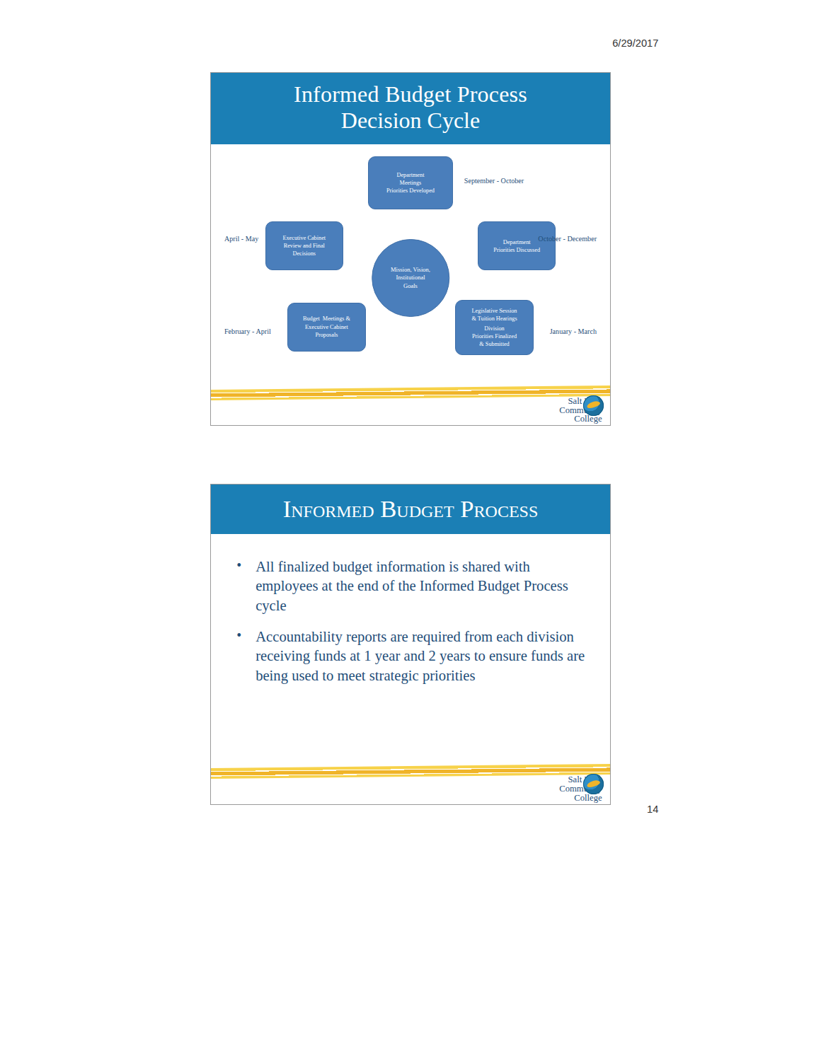6/29/2017
Informed Budget Process Decision Cycle
Department
Meetings
Priorities Developed
September - October
Department
Priorities Discussed
October - December
Executive Cabinet
Review and Final
Decisions
April - May
Mission, Vision,
Institutional
Goals
Budget Meetings &
Executive Cabinet
Proposals
February - April
Legislative Session
& Tuition Hearings
Division
Priorities Finalized
& Submitted
January - March
Salt Lake Community College
Informed Budget Process
All finalized budget information is shared with employees at the end of the Informed Budget Process cycle
Accountability reports are required from each division receiving funds at 1 year and 2 years to ensure funds are being used to meet strategic priorities
Salt Lake Community College
14